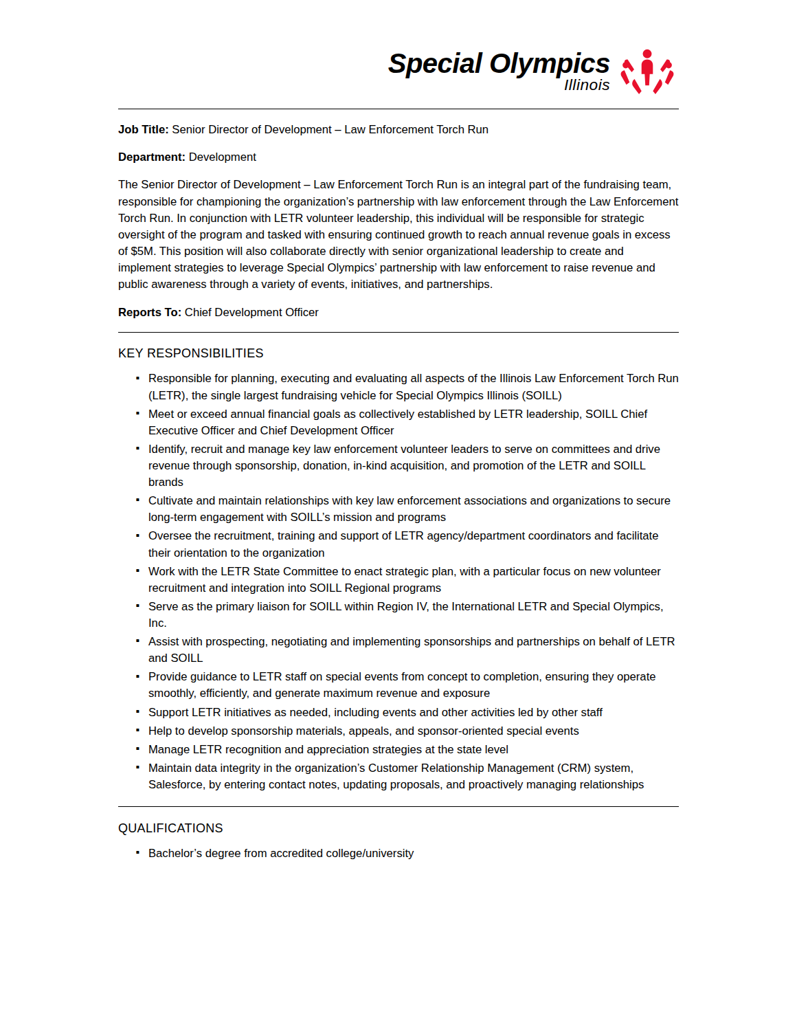Special Olympics
Illinois
Job Title: Senior Director of Development – Law Enforcement Torch Run
Department: Development
The Senior Director of Development – Law Enforcement Torch Run is an integral part of the fundraising team, responsible for championing the organization’s partnership with law enforcement through the Law Enforcement Torch Run. In conjunction with LETR volunteer leadership, this individual will be responsible for strategic oversight of the program and tasked with ensuring continued growth to reach annual revenue goals in excess of $5M. This position will also collaborate directly with senior organizational leadership to create and implement strategies to leverage Special Olympics’ partnership with law enforcement to raise revenue and public awareness through a variety of events, initiatives, and partnerships.
Reports To: Chief Development Officer
KEY RESPONSIBILITIES
Responsible for planning, executing and evaluating all aspects of the Illinois Law Enforcement Torch Run (LETR), the single largest fundraising vehicle for Special Olympics Illinois (SOILL)
Meet or exceed annual financial goals as collectively established by LETR leadership, SOILL Chief Executive Officer and Chief Development Officer
Identify, recruit and manage key law enforcement volunteer leaders to serve on committees and drive revenue through sponsorship, donation, in-kind acquisition, and promotion of the LETR and SOILL brands
Cultivate and maintain relationships with key law enforcement associations and organizations to secure long-term engagement with SOILL’s mission and programs
Oversee the recruitment, training and support of LETR agency/department coordinators and facilitate their orientation to the organization
Work with the LETR State Committee to enact strategic plan, with a particular focus on new volunteer recruitment and integration into SOILL Regional programs
Serve as the primary liaison for SOILL within Region IV, the International LETR and Special Olympics, Inc.
Assist with prospecting, negotiating and implementing sponsorships and partnerships on behalf of LETR and SOILL
Provide guidance to LETR staff on special events from concept to completion, ensuring they operate smoothly, efficiently, and generate maximum revenue and exposure
Support LETR initiatives as needed, including events and other activities led by other staff
Help to develop sponsorship materials, appeals, and sponsor-oriented special events
Manage LETR recognition and appreciation strategies at the state level
Maintain data integrity in the organization’s Customer Relationship Management (CRM) system, Salesforce, by entering contact notes, updating proposals, and proactively managing relationships
QUALIFICATIONS
Bachelor’s degree from accredited college/university